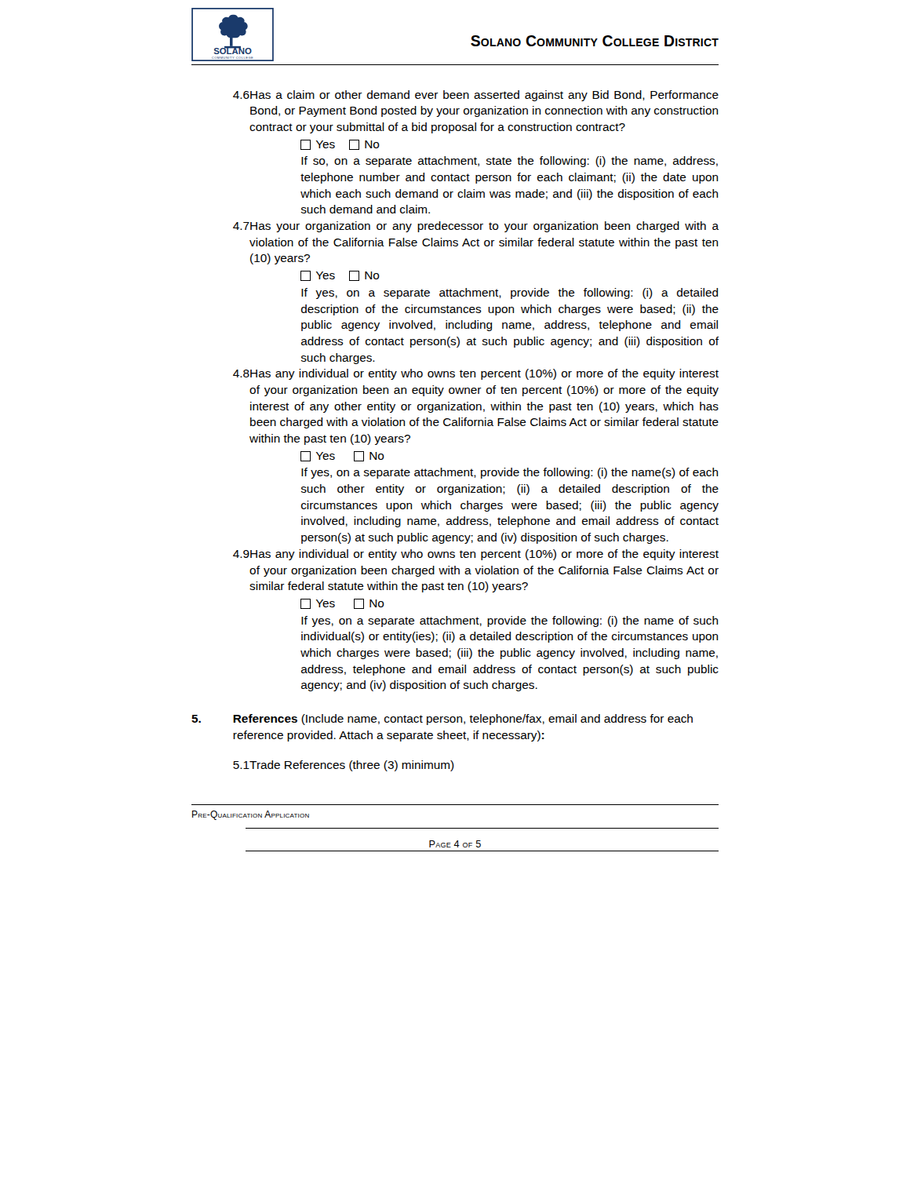SOLANO COMMUNITY COLLEGE
Solano Community College District
4.6
Has a claim or other demand ever been asserted against any Bid Bond, Performance Bond, or Payment Bond posted by your organization in connection with any construction contract or your submittal of a bid proposal for a construction contract?
Yes No
If so, on a separate attachment, state the following: (i) the name, address, telephone number and contact person for each claimant; (ii) the date upon which each such demand or claim was made; and (iii) the disposition of each such demand and claim.
4.7
Has your organization or any predecessor to your organization been charged with a violation of the California False Claims Act or similar federal statute within the past ten (10) years?
Yes No
If yes, on a separate attachment, provide the following: (i) a detailed description of the circumstances upon which charges were based; (ii) the public agency involved, including name, address, telephone and email address of contact person(s) at such public agency; and (iii) disposition of such charges.
4.8
Has any individual or entity who owns ten percent (10%) or more of the equity interest of your organization been an equity owner of ten percent (10%) or more of the equity interest of any other entity or organization, within the past ten (10) years, which has been charged with a violation of the California False Claims Act or similar federal statute within the past ten (10) years?
Yes No
If yes, on a separate attachment, provide the following: (i) the name(s) of each such other entity or organization; (ii) a detailed description of the circumstances upon which charges were based; (iii) the public agency involved, including name, address, telephone and email address of contact person(s) at such public agency; and (iv) disposition of such charges.
4.9
Has any individual or entity who owns ten percent (10%) or more of the equity interest of your organization been charged with a violation of the California False Claims Act or similar federal statute within the past ten (10) years?
Yes No
If yes, on a separate attachment, provide the following: (i) the name of such individual(s) or entity(ies); (ii) a detailed description of the circumstances upon which charges were based; (iii) the public agency involved, including name, address, telephone and email address of contact person(s) at such public agency; and (iv) disposition of such charges.
5.
References (Include name, contact person, telephone/fax, email and address for each reference provided. Attach a separate sheet, if necessary):
5.1
Trade References (three (3) minimum)
Pre-Qualification Application
Page 4 of 5